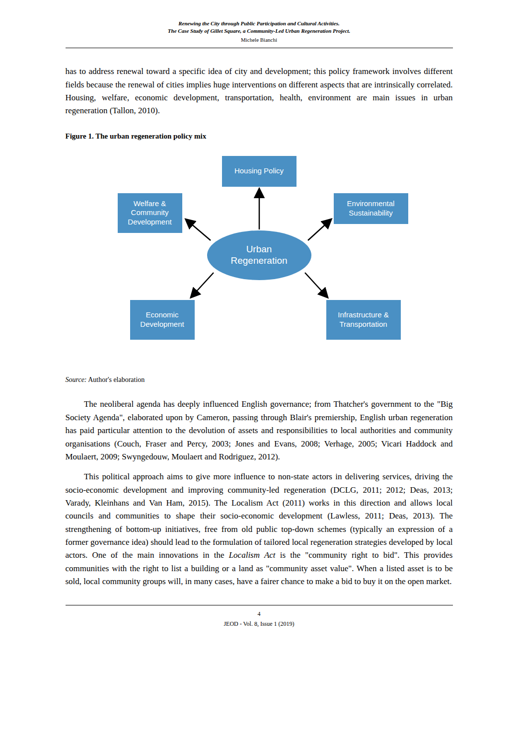Renewing the City through Public Participation and Cultural Activities.
The Case Study of Gillet Square, a Community-Led Urban Regeneration Project. Michele Bianchi
has to address renewal toward a specific idea of city and development; this policy framework involves different fields because the renewal of cities implies huge interventions on different aspects that are intrinsically correlated. Housing, welfare, economic development, transportation, health, environment are main issues in urban regeneration (Tallon, 2010).
Figure 1. The urban regeneration policy mix
Housing Policy
Welfare &
Community
Development
Environmental
Sustainability
Economic
Development
Infrastructure &
Transportation
Urban
Regeneration
Source: Author's elaboration
The neoliberal agenda has deeply influenced English governance; from Thatcher's government to the "Big Society Agenda", elaborated upon by Cameron, passing through Blair's premiership, English urban regeneration has paid particular attention to the devolution of assets and responsibilities to local authorities and community organisations (Couch, Fraser and Percy, 2003; Jones and Evans, 2008; Verhage, 2005; Vicari Haddock and Moulaert, 2009; Swyngedouw, Moulaert and Rodriguez, 2012).
This political approach aims to give more influence to non-state actors in delivering services, driving the socio-economic development and improving community-led regeneration (DCLG, 2011; 2012; Deas, 2013; Varady, Kleinhans and Van Ham, 2015). The Localism Act (2011) works in this direction and allows local councils and communities to shape their socio-economic development (Lawless, 2011; Deas, 2013). The strengthening of bottom-up initiatives, free from old public top-down schemes (typically an expression of a former governance idea) should lead to the formulation of tailored local regeneration strategies developed by local actors. One of the main innovations in the Localism Act is the "community right to bid". This provides communities with the right to list a building or a land as "community asset value". When a listed asset is to be sold, local community groups will, in many cases, have a fairer chance to make a bid to buy it on the open market.
4 JEOD - Vol. 8, Issue 1 (2019)